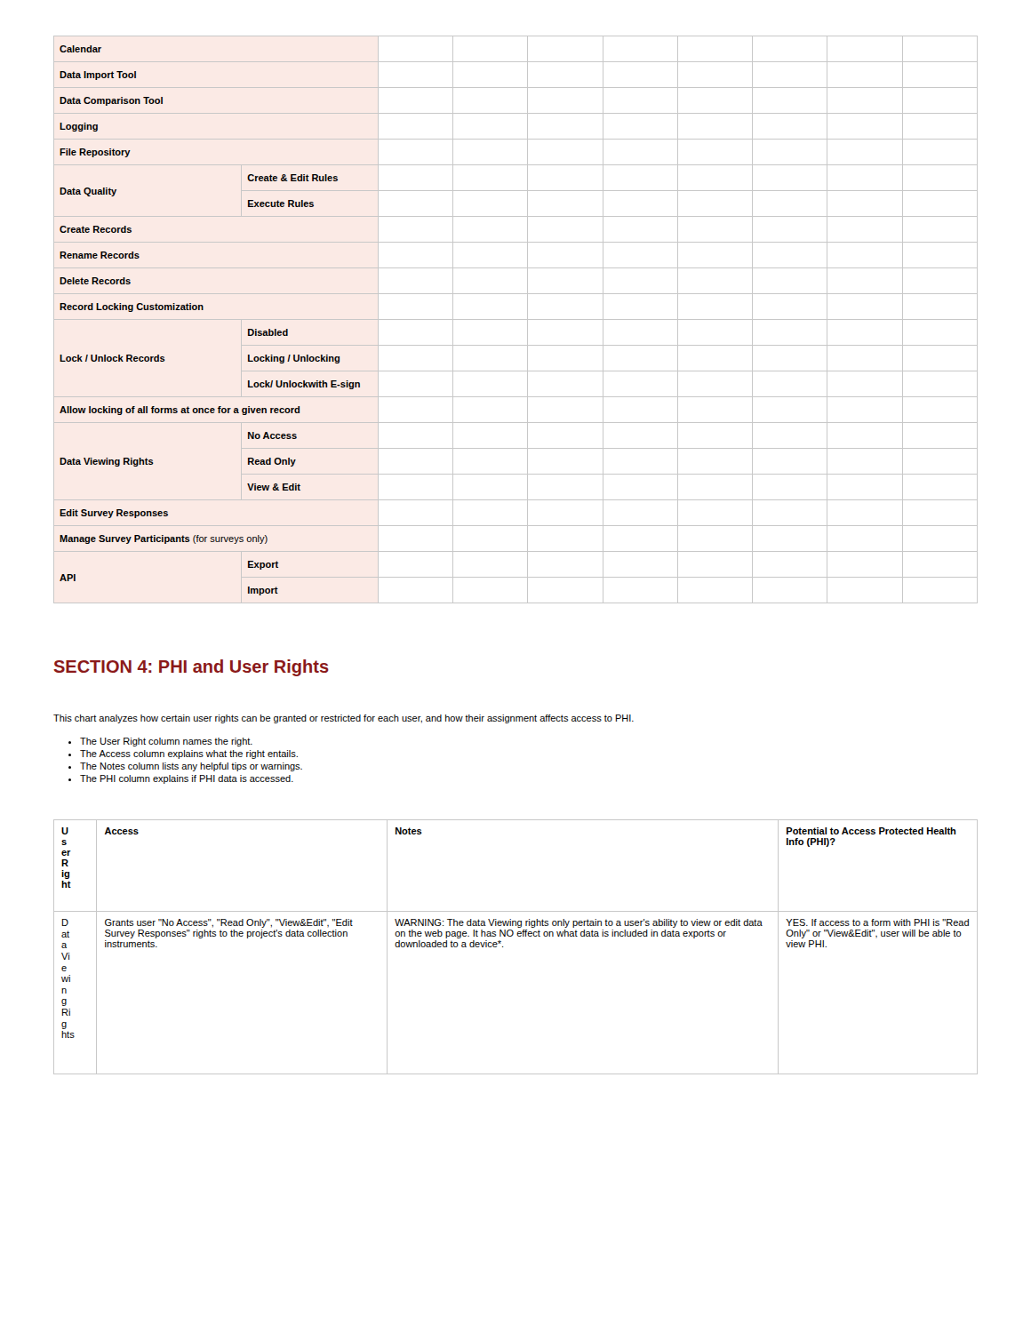| Calendar | | | | | | | | |
| Data Import Tool | | | | | | | | |
| Data Comparison Tool | | | | | | | | |
| Logging | | | | | | | | |
| File Repository | | | | | | | | |
| Data Quality | Create & Edit Rules | | | | | | | | |
| Execute Rules | | | | | | | | |
| Create Records | | | | | | | | |
| Rename Records | | | | | | | | |
| Delete Records | | | | | | | | |
| Record Locking Customization | | | | | | | | |
| Lock / Unlock Records | Disabled | | | | | | | | |
| Locking / Unlocking | | | | | | | | |
| Lock/ Unlockwith E-sign | | | | | | | | |
| Allow locking of all forms at once for a given record | | | | | | | | |
| Data Viewing Rights | No Access | | | | | | | | |
| Read Only | | | | | | | | |
| View & Edit | | | | | | | | |
| Edit Survey Responses | | | | | | | | |
| Manage Survey Participants (for surveys only) | | | | | | | | |
| API | Export | | | | | | | | |
| Import | | | | | | | | |
SECTION 4: PHI and User Rights
This chart analyzes how certain user rights can be granted or restricted for each user, and how their assignment affects access to PHI.
The User Right column names the right.
The Access column explains what the right entails.
The Notes column lists any helpful tips or warnings.
The PHI column explains if PHI data is accessed.
| U s er R ig ht | Access | Notes | Potential to Access Protected Health Info (PHI)? |
| --- | --- | --- | --- |
| D at a Vi e wi n g Ri g hts | Grants user "No Access", "Read Only", "View&Edit", "Edit Survey Responses" rights to the project's data collection instruments. | WARNING: The data Viewing rights only pertain to a user's ability to view or edit data on the web page. It has NO effect on what data is included in data exports or downloaded to a device*. | YES. If access to a form with PHI is "Read Only" or "View&Edit", user will be able to view PHI. |